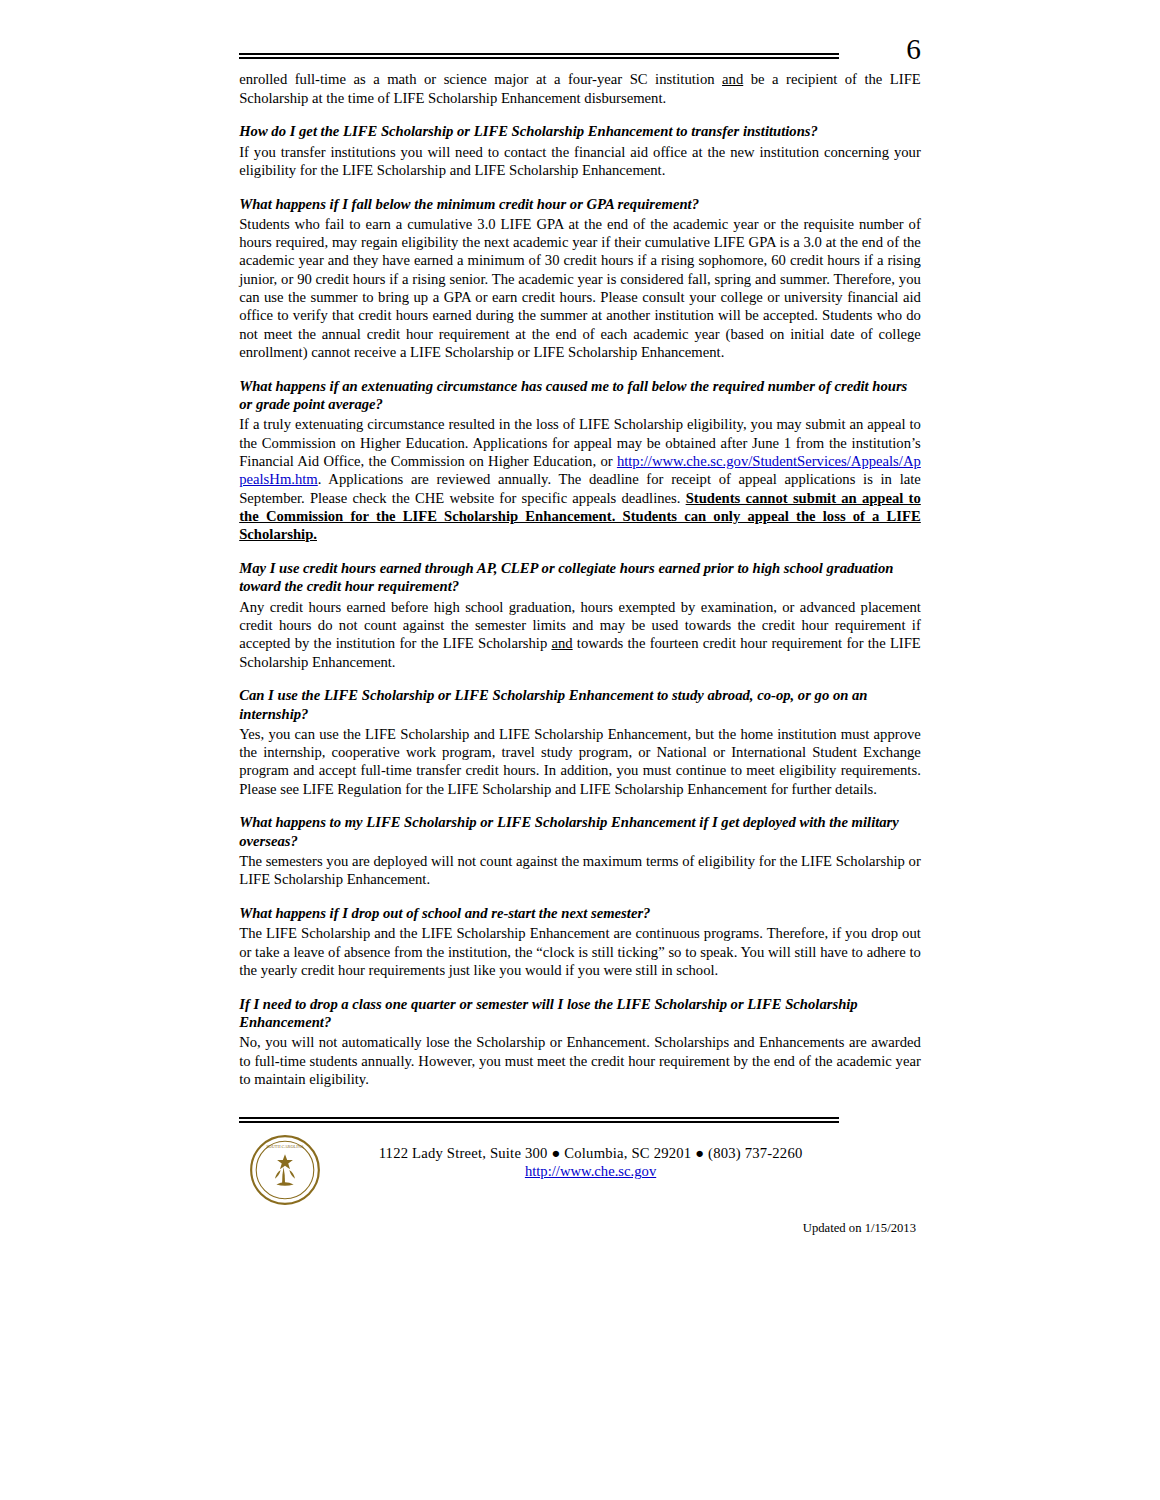6
enrolled full-time as a math or science major at a four-year SC institution and be a recipient of the LIFE Scholarship at the time of LIFE Scholarship Enhancement disbursement.
How do I get the LIFE Scholarship or LIFE Scholarship Enhancement to transfer institutions?
If you transfer institutions you will need to contact the financial aid office at the new institution concerning your eligibility for the LIFE Scholarship and LIFE Scholarship Enhancement.
What happens if I fall below the minimum credit hour or GPA requirement?
Students who fail to earn a cumulative 3.0 LIFE GPA at the end of the academic year or the requisite number of hours required, may regain eligibility the next academic year if their cumulative LIFE GPA is a 3.0 at the end of the academic year and they have earned a minimum of 30 credit hours if a rising sophomore, 60 credit hours if a rising junior, or 90 credit hours if a rising senior. The academic year is considered fall, spring and summer. Therefore, you can use the summer to bring up a GPA or earn credit hours. Please consult your college or university financial aid office to verify that credit hours earned during the summer at another institution will be accepted. Students who do not meet the annual credit hour requirement at the end of each academic year (based on initial date of college enrollment) cannot receive a LIFE Scholarship or LIFE Scholarship Enhancement.
What happens if an extenuating circumstance has caused me to fall below the required number of credit hours or grade point average?
If a truly extenuating circumstance resulted in the loss of LIFE Scholarship eligibility, you may submit an appeal to the Commission on Higher Education. Applications for appeal may be obtained after June 1 from the institution’s Financial Aid Office, the Commission on Higher Education, or http://www.che.sc.gov/StudentServices/Appeals/AppealsHm.htm. Applications are reviewed annually. The deadline for receipt of appeal applications is in late September. Please check the CHE website for specific appeals deadlines. Students cannot submit an appeal to the Commission for the LIFE Scholarship Enhancement. Students can only appeal the loss of a LIFE Scholarship.
May I use credit hours earned through AP, CLEP or collegiate hours earned prior to high school graduation toward the credit hour requirement?
Any credit hours earned before high school graduation, hours exempted by examination, or advanced placement credit hours do not count against the semester limits and may be used towards the credit hour requirement if accepted by the institution for the LIFE Scholarship and towards the fourteen credit hour requirement for the LIFE Scholarship Enhancement.
Can I use the LIFE Scholarship or LIFE Scholarship Enhancement to study abroad, co-op, or go on an internship?
Yes, you can use the LIFE Scholarship and LIFE Scholarship Enhancement, but the home institution must approve the internship, cooperative work program, travel study program, or National or International Student Exchange program and accept full-time transfer credit hours. In addition, you must continue to meet eligibility requirements. Please see LIFE Regulation for the LIFE Scholarship and LIFE Scholarship Enhancement for further details.
What happens to my LIFE Scholarship or LIFE Scholarship Enhancement if I get deployed with the military overseas?
The semesters you are deployed will not count against the maximum terms of eligibility for the LIFE Scholarship or LIFE Scholarship Enhancement.
What happens if I drop out of school and re-start the next semester?
The LIFE Scholarship and the LIFE Scholarship Enhancement are continuous programs. Therefore, if you drop out or take a leave of absence from the institution, the “clock is still ticking” so to speak. You will still have to adhere to the yearly credit hour requirements just like you would if you were still in school.
If I need to drop a class one quarter or semester will I lose the LIFE Scholarship or LIFE Scholarship Enhancement?
No, you will not automatically lose the Scholarship or Enhancement. Scholarships and Enhancements are awarded to full-time students annually. However, you must meet the credit hour requirement by the end of the academic year to maintain eligibility.
SOUTH CAROLINA
1122 Lady Street, Suite 300 ● Columbia, SC 29201 ● (803) 737-2260
http://www.che.sc.gov
Updated on 1/15/2013